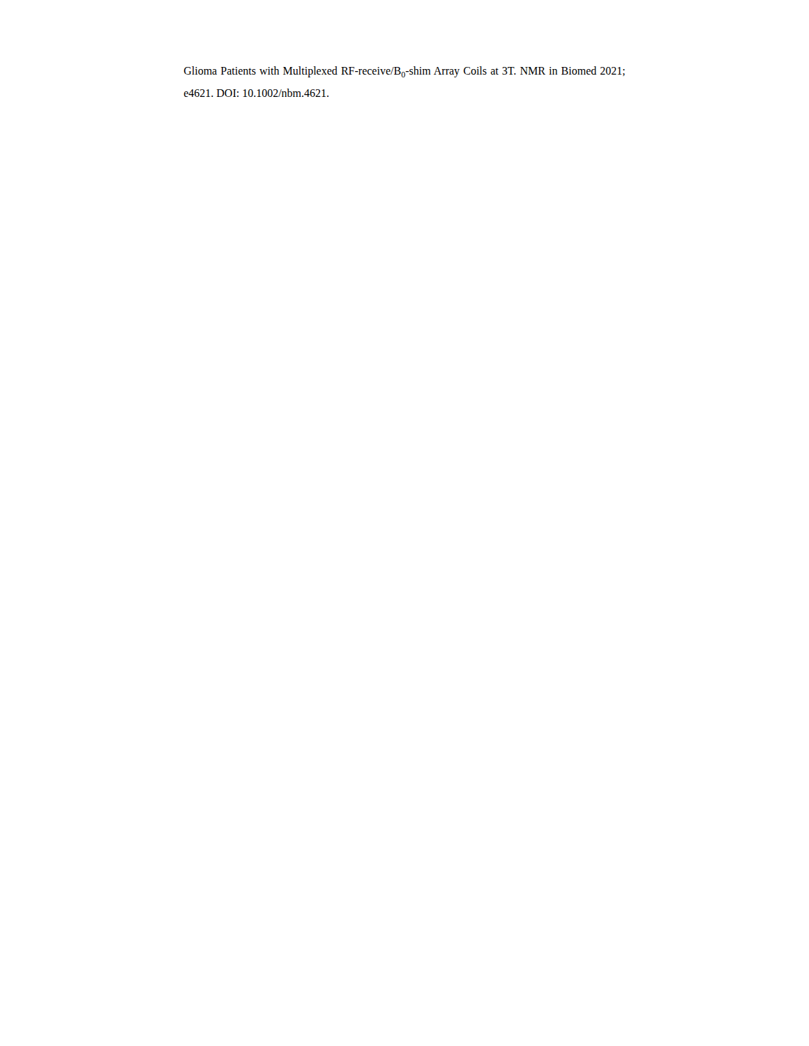Glioma Patients with Multiplexed RF-receive/B0-shim Array Coils at 3T. NMR in Biomed 2021; e4621. DOI: 10.1002/nbm.4621.